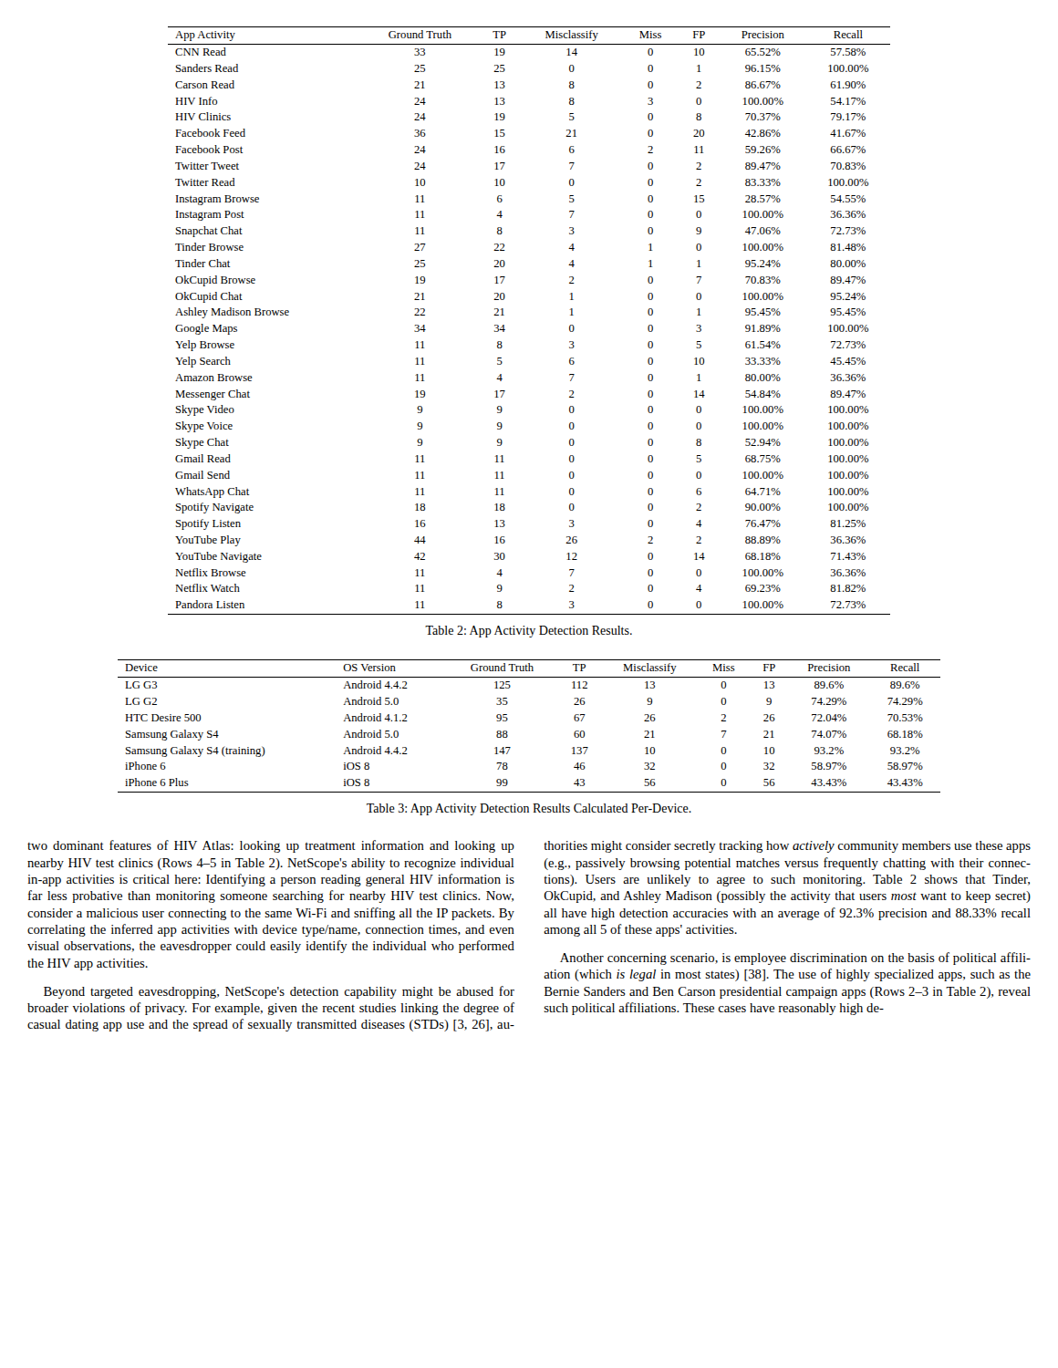Table 2: App Activity Detection Results.
| App Activity | Ground Truth | TP | Misclassify | Miss | FP | Precision | Recall |
| --- | --- | --- | --- | --- | --- | --- | --- |
| CNN Read | 33 | 19 | 14 | 0 | 10 | 65.52% | 57.58% |
| Sanders Read | 25 | 25 | 0 | 0 | 1 | 96.15% | 100.00% |
| Carson Read | 21 | 13 | 8 | 0 | 2 | 86.67% | 61.90% |
| HIV Info | 24 | 13 | 8 | 3 | 0 | 100.00% | 54.17% |
| HIV Clinics | 24 | 19 | 5 | 0 | 8 | 70.37% | 79.17% |
| Facebook Feed | 36 | 15 | 21 | 0 | 20 | 42.86% | 41.67% |
| Facebook Post | 24 | 16 | 6 | 2 | 11 | 59.26% | 66.67% |
| Twitter Tweet | 24 | 17 | 7 | 0 | 2 | 89.47% | 70.83% |
| Twitter Read | 10 | 10 | 0 | 0 | 2 | 83.33% | 100.00% |
| Instagram Browse | 11 | 6 | 5 | 0 | 15 | 28.57% | 54.55% |
| Instagram Post | 11 | 4 | 7 | 0 | 0 | 100.00% | 36.36% |
| Snapchat Chat | 11 | 8 | 3 | 0 | 9 | 47.06% | 72.73% |
| Tinder Browse | 27 | 22 | 4 | 1 | 0 | 100.00% | 81.48% |
| Tinder Chat | 25 | 20 | 4 | 1 | 1 | 95.24% | 80.00% |
| OkCupid Browse | 19 | 17 | 2 | 0 | 7 | 70.83% | 89.47% |
| OkCupid Chat | 21 | 20 | 1 | 0 | 0 | 100.00% | 95.24% |
| Ashley Madison Browse | 22 | 21 | 1 | 0 | 1 | 95.45% | 95.45% |
| Google Maps | 34 | 34 | 0 | 0 | 3 | 91.89% | 100.00% |
| Yelp Browse | 11 | 8 | 3 | 0 | 5 | 61.54% | 72.73% |
| Yelp Search | 11 | 5 | 6 | 0 | 10 | 33.33% | 45.45% |
| Amazon Browse | 11 | 4 | 7 | 0 | 1 | 80.00% | 36.36% |
| Messenger Chat | 19 | 17 | 2 | 0 | 14 | 54.84% | 89.47% |
| Skype Video | 9 | 9 | 0 | 0 | 0 | 100.00% | 100.00% |
| Skype Voice | 9 | 9 | 0 | 0 | 0 | 100.00% | 100.00% |
| Skype Chat | 9 | 9 | 0 | 0 | 8 | 52.94% | 100.00% |
| Gmail Read | 11 | 11 | 0 | 0 | 5 | 68.75% | 100.00% |
| Gmail Send | 11 | 11 | 0 | 0 | 0 | 100.00% | 100.00% |
| WhatsApp Chat | 11 | 11 | 0 | 0 | 6 | 64.71% | 100.00% |
| Spotify Navigate | 18 | 18 | 0 | 0 | 2 | 90.00% | 100.00% |
| Spotify Listen | 16 | 13 | 3 | 0 | 4 | 76.47% | 81.25% |
| YouTube Play | 44 | 16 | 26 | 2 | 2 | 88.89% | 36.36% |
| YouTube Navigate | 42 | 30 | 12 | 0 | 14 | 68.18% | 71.43% |
| Netflix Browse | 11 | 4 | 7 | 0 | 0 | 100.00% | 36.36% |
| Netflix Watch | 11 | 9 | 2 | 0 | 4 | 69.23% | 81.82% |
| Pandora Listen | 11 | 8 | 3 | 0 | 0 | 100.00% | 72.73% |
Table 3: App Activity Detection Results Calculated Per-Device.
| Device | OS Version | Ground Truth | TP | Misclassify | Miss | FP | Precision | Recall |
| --- | --- | --- | --- | --- | --- | --- | --- | --- |
| LG G3 | Android 4.4.2 | 125 | 112 | 13 | 0 | 13 | 89.6% | 89.6% |
| LG G2 | Android 5.0 | 35 | 26 | 9 | 0 | 9 | 74.29% | 74.29% |
| HTC Desire 500 | Android 4.1.2 | 95 | 67 | 26 | 2 | 26 | 72.04% | 70.53% |
| Samsung Galaxy S4 | Android 5.0 | 88 | 60 | 21 | 7 | 21 | 74.07% | 68.18% |
| Samsung Galaxy S4 (training) | Android 4.4.2 | 147 | 137 | 10 | 0 | 10 | 93.2% | 93.2% |
| iPhone 6 | iOS 8 | 78 | 46 | 32 | 0 | 32 | 58.97% | 58.97% |
| iPhone 6 Plus | iOS 8 | 99 | 43 | 56 | 0 | 56 | 43.43% | 43.43% |
two dominant features of HIV Atlas: looking up treatment information and looking up nearby HIV test clinics (Rows 4–5 in Table 2). NetScope's ability to recognize individual in-app activities is critical here: Identifying a person reading general HIV information is far less probative than monitoring someone searching for nearby HIV test clinics. Now, consider a malicious user connecting to the same Wi-Fi and sniffing all the IP packets. By correlating the inferred app activities with device type/name, connection times, and even visual observations, the eavesdropper could easily identify the individual who performed the HIV app activities.
Beyond targeted eavesdropping, NetScope's detection capability might be abused for broader violations of privacy. For example, given the recent studies linking the degree of casual dating app use and the spread of sexually transmitted diseases (STDs) [3, 26], authorities might consider secretly tracking how actively community members use these apps (e.g., passively browsing potential matches versus frequently chatting with their connections). Users are unlikely to agree to such monitoring. Table 2 shows that Tinder, OkCupid, and Ashley Madison (possibly the activity that users most want to keep secret) all have high detection accuracies with an average of 92.3% precision and 88.33% recall among all 5 of these apps' activities.
Another concerning scenario, is employee discrimination on the basis of political affiliation (which is legal in most states) [38]. The use of highly specialized apps, such as the Bernie Sanders and Ben Carson presidential campaign apps (Rows 2–3 in Table 2), reveal such political affiliations. These cases have reasonably high de-